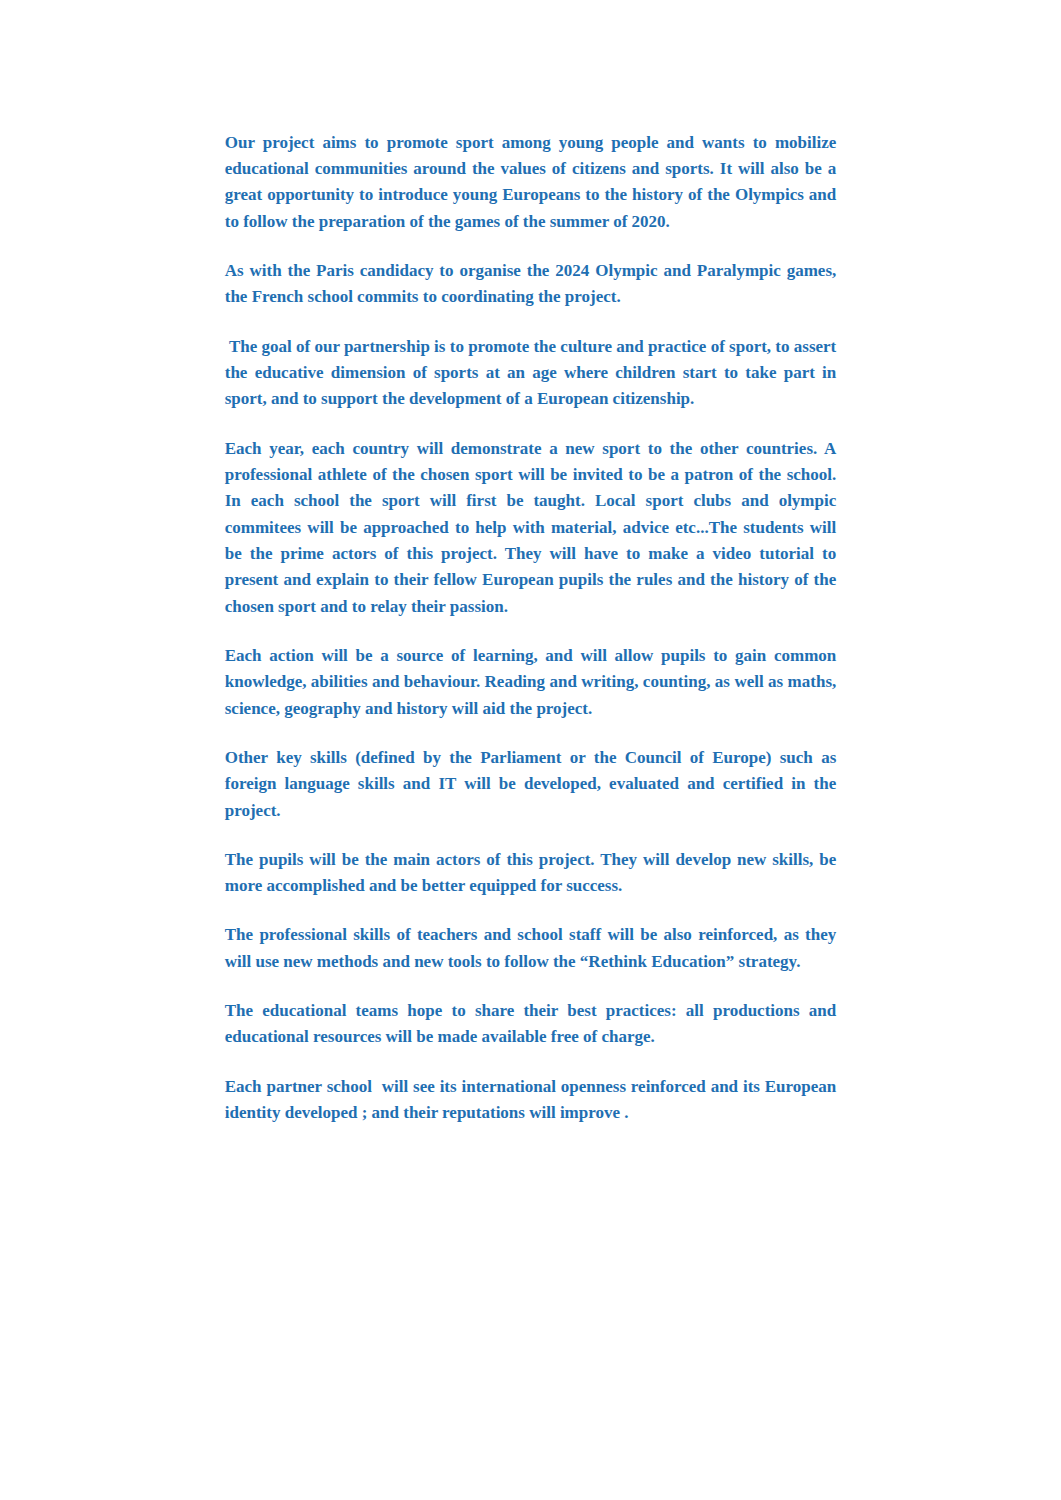Our project aims to promote sport among young people and wants to mobilize educational communities around the values of citizens and sports. It will also be a great opportunity to introduce young Europeans to the history of the Olympics and to follow the preparation of the games of the summer of 2020.
As with the Paris candidacy to organise the 2024 Olympic and Paralympic games, the French school commits to coordinating the project.
The goal of our partnership is to promote the culture and practice of sport, to assert the educative dimension of sports at an age where children start to take part in sport, and to support the development of a European citizenship.
Each year, each country will demonstrate a new sport to the other countries. A professional athlete of the chosen sport will be invited to be a patron of the school. In each school the sport will first be taught. Local sport clubs and olympic commitees will be approached to help with material, advice etc...The students will be the prime actors of this project. They will have to make a video tutorial to present and explain to their fellow European pupils the rules and the history of the chosen sport and to relay their passion.
Each action will be a source of learning, and will allow pupils to gain common knowledge, abilities and behaviour. Reading and writing, counting, as well as maths, science, geography and history will aid the project.
Other key skills (defined by the Parliament or the Council of Europe) such as foreign language skills and IT will be developed, evaluated and certified in the project.
The pupils will be the main actors of this project. They will develop new skills, be more accomplished and be better equipped for success.
The professional skills of teachers and school staff will be also reinforced, as they will use new methods and new tools to follow the “Rethink Education” strategy.
The educational teams hope to share their best practices: all productions and educational resources will be made available free of charge.
Each partner school will see its international openness reinforced and its European identity developed ; and their reputations will improve .